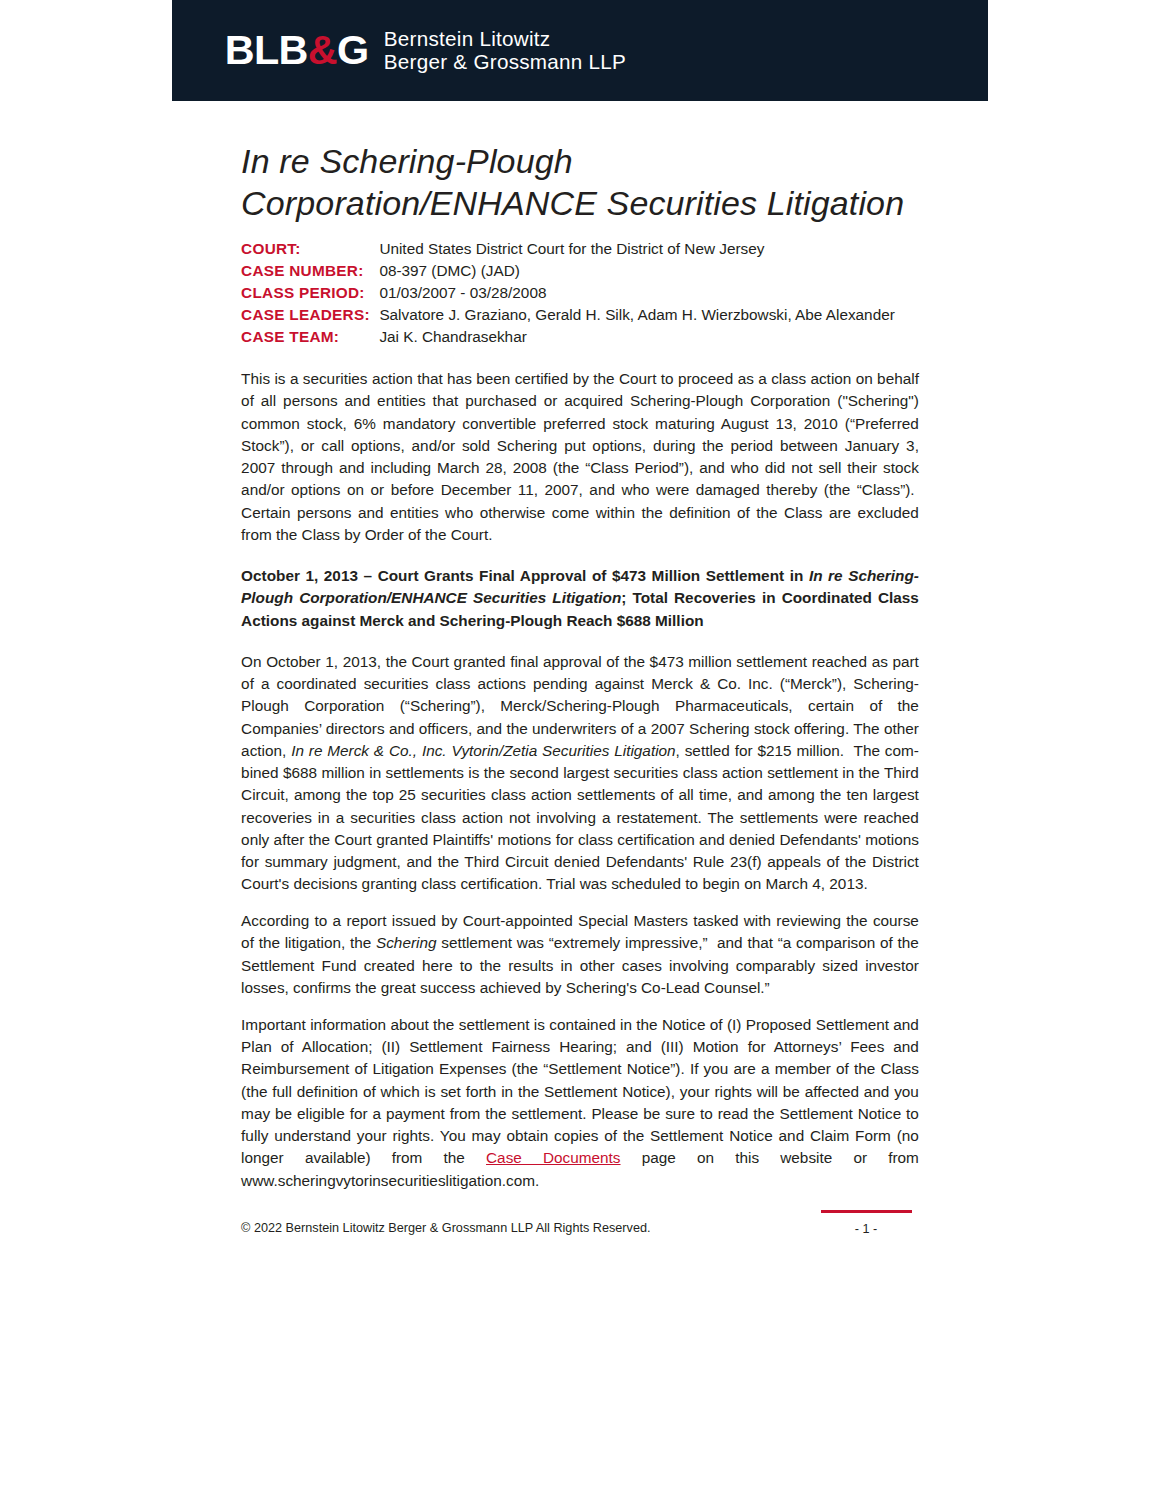BLB&G
Bernstein Litowitz
Berger & Grossmann LLP
In re Schering-Plough Corporation/ENHANCE Securities Litigation
| COURT: | United States District Court for the District of New Jersey |
| CASE NUMBER: | 08-397 (DMC) (JAD) |
| CLASS PERIOD: | 01/03/2007 - 03/28/2008 |
| CASE LEADERS: | Salvatore J. Graziano, Gerald H. Silk, Adam H. Wierzbowski, Abe Alexander |
| CASE TEAM: | Jai K. Chandrasekhar |
This is a securities action that has been certified by the Court to proceed as a class action on behalf of all persons and entities that purchased or acquired Schering-Plough Corporation ("Schering") common stock, 6% mandatory convertible preferred stock maturing August 13, 2010 (“Preferred Stock”), or call options, and/or sold Schering put options, during the period between January 3, 2007 through and including March 28, 2008 (the “Class Period”), and who did not sell their stock and/or options on or before December 11, 2007, and who were damaged thereby (the “Class”). Certain persons and entities who otherwise come within the definition of the Class are excluded from the Class by Order of the Court.
October 1, 2013 – Court Grants Final Approval of $473 Million Settlement in In re Schering-Plough Corporation/ENHANCE Securities Litigation; Total Recoveries in Coordinated Class Actions against Merck and Schering-Plough Reach $688 Million
On October 1, 2013, the Court granted final approval of the $473 million settlement reached as part of a coordinated securities class actions pending against Merck & Co. Inc. (“Merck”), Schering-Plough Corporation (“Schering”), Merck/Schering-Plough Pharmaceuticals, certain of the Companies’ directors and officers, and the underwriters of a 2007 Schering stock offering. The other action, In re Merck & Co., Inc. Vytorin/Zetia Securities Litigation, settled for $215 million. The combined $688 million in settlements is the second largest securities class action settlement in the Third Circuit, among the top 25 securities class action settlements of all time, and among the ten largest recoveries in a securities class action not involving a restatement. The settlements were reached only after the Court granted Plaintiffs' motions for class certification and denied Defendants' motions for summary judgment, and the Third Circuit denied Defendants' Rule 23(f) appeals of the District Court's decisions granting class certification. Trial was scheduled to begin on March 4, 2013.
According to a report issued by Court-appointed Special Masters tasked with reviewing the course of the litigation, the Schering settlement was “extremely impressive,” and that “a comparison of the Settlement Fund created here to the results in other cases involving comparably sized investor losses, confirms the great success achieved by Schering's Co-Lead Counsel.”
Important information about the settlement is contained in the Notice of (I) Proposed Settlement and Plan of Allocation; (II) Settlement Fairness Hearing; and (III) Motion for Attorneys’ Fees and Reimbursement of Litigation Expenses (the “Settlement Notice”). If you are a member of the Class (the full definition of which is set forth in the Settlement Notice), your rights will be affected and you may be eligible for a payment from the settlement. Please be sure to read the Settlement Notice to fully understand your rights. You may obtain copies of the Settlement Notice and Claim Form (no longer available) from the Case Documents page on this website or from www.scheringvytorinsecuritieslitigation.com.
© 2022 Bernstein Litowitz Berger & Grossmann LLP All Rights Reserved.
- 1 -